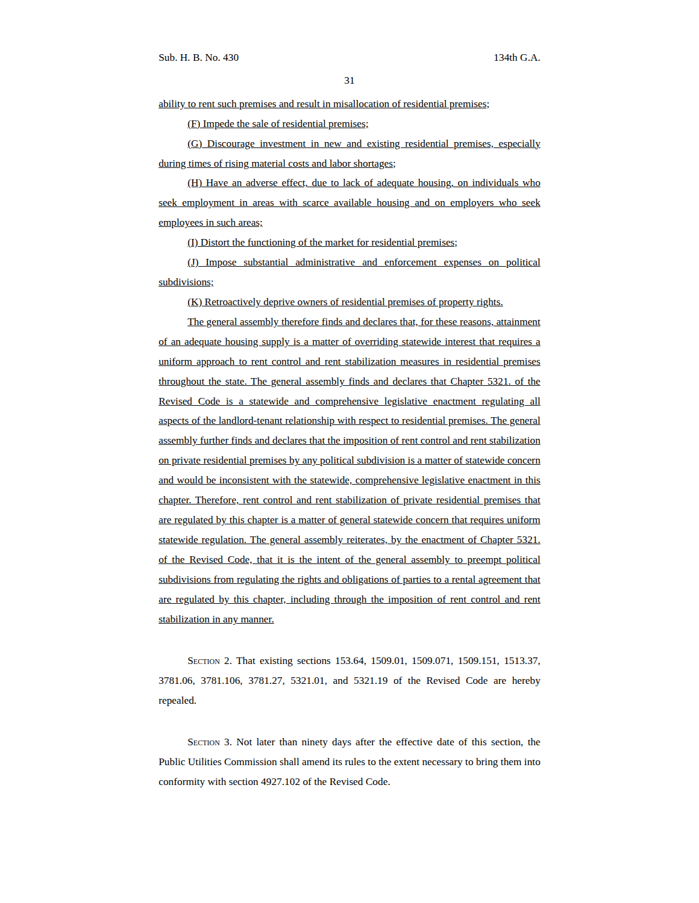Sub. H. B. No. 430 134th G.A.
31
ability to rent such premises and result in misallocation of residential premises;
(F) Impede the sale of residential premises;
(G) Discourage investment in new and existing residential premises, especially during times of rising material costs and labor shortages;
(H) Have an adverse effect, due to lack of adequate housing, on individuals who seek employment in areas with scarce available housing and on employers who seek employees in such areas;
(I) Distort the functioning of the market for residential premises;
(J) Impose substantial administrative and enforcement expenses on political subdivisions;
(K) Retroactively deprive owners of residential premises of property rights.
The general assembly therefore finds and declares that, for these reasons, attainment of an adequate housing supply is a matter of overriding statewide interest that requires a uniform approach to rent control and rent stabilization measures in residential premises throughout the state. The general assembly finds and declares that Chapter 5321. of the Revised Code is a statewide and comprehensive legislative enactment regulating all aspects of the landlord-tenant relationship with respect to residential premises. The general assembly further finds and declares that the imposition of rent control and rent stabilization on private residential premises by any political subdivision is a matter of statewide concern and would be inconsistent with the statewide, comprehensive legislative enactment in this chapter. Therefore, rent control and rent stabilization of private residential premises that are regulated by this chapter is a matter of general statewide concern that requires uniform statewide regulation. The general assembly reiterates, by the enactment of Chapter 5321. of the Revised Code, that it is the intent of the general assembly to preempt political subdivisions from regulating the rights and obligations of parties to a rental agreement that are regulated by this chapter, including through the imposition of rent control and rent stabilization in any manner.
Section 2. That existing sections 153.64, 1509.01, 1509.071, 1509.151, 1513.37, 3781.06, 3781.106, 3781.27, 5321.01, and 5321.19 of the Revised Code are hereby repealed.
Section 3. Not later than ninety days after the effective date of this section, the Public Utilities Commission shall amend its rules to the extent necessary to bring them into conformity with section 4927.102 of the Revised Code.